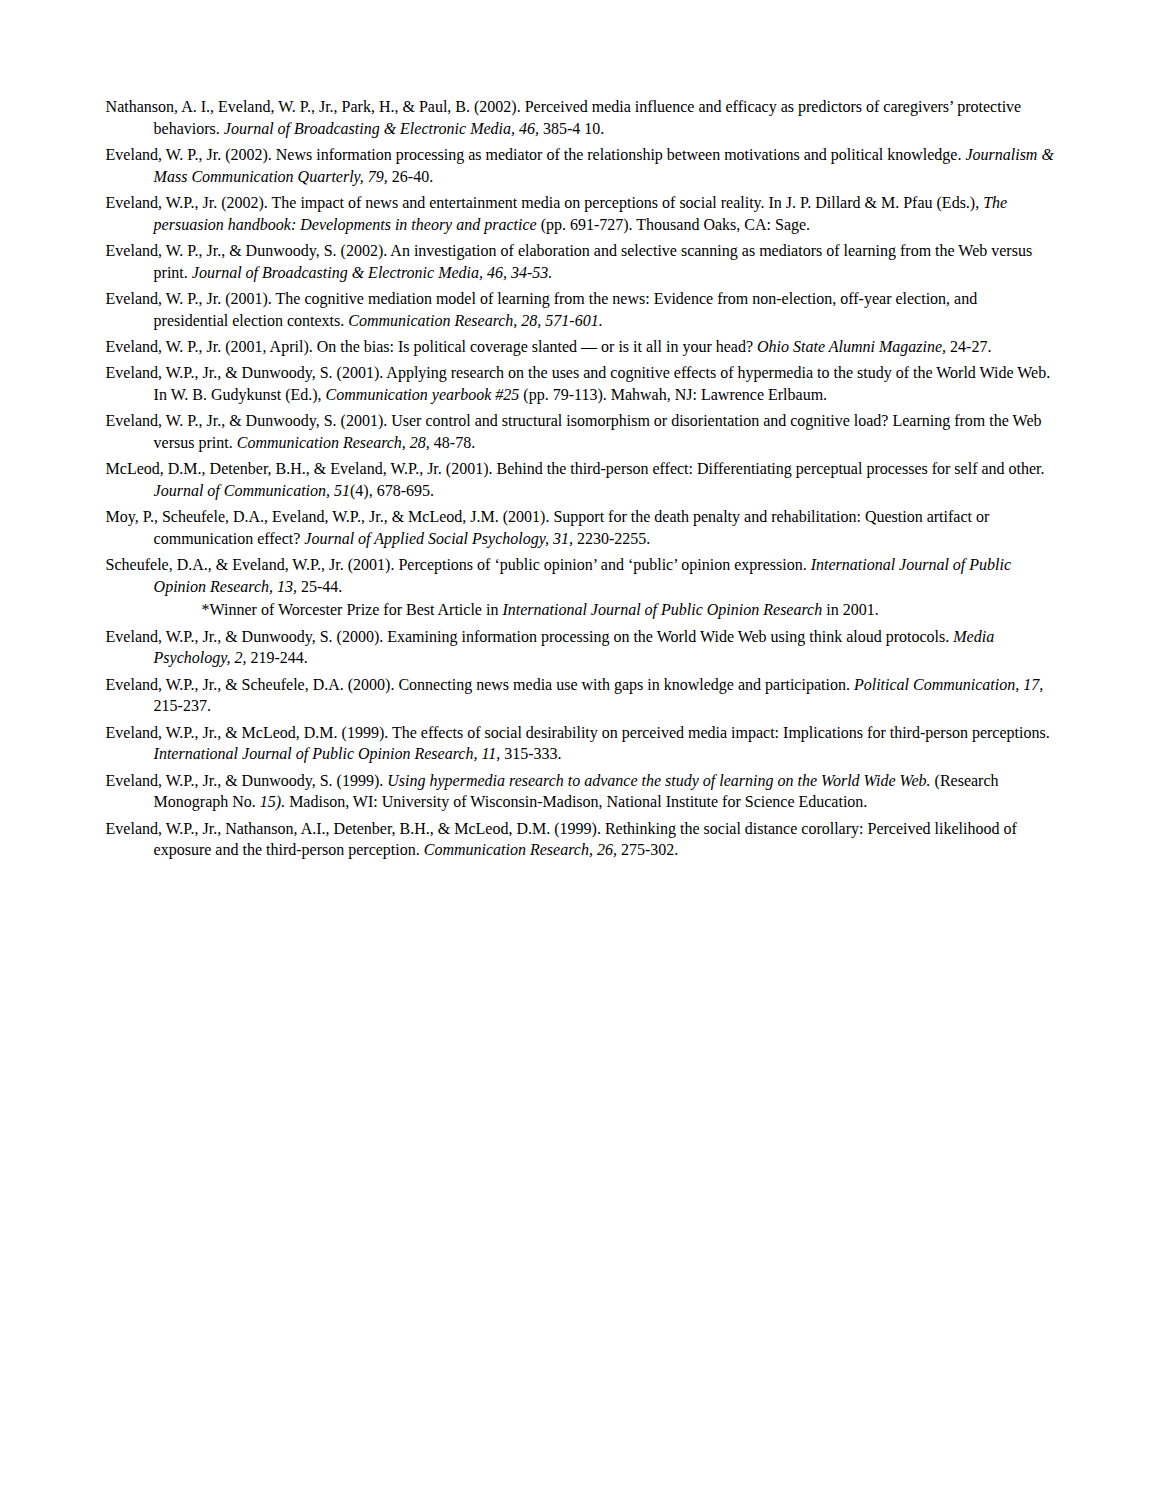Nathanson, A. I., Eveland, W. P., Jr., Park, H., & Paul, B. (2002). Perceived media influence and efficacy as predictors of caregivers’ protective behaviors. Journal of Broadcasting & Electronic Media, 46, 385-4 10.
Eveland, W. P., Jr. (2002). News information processing as mediator of the relationship between motivations and political knowledge. Journalism & Mass Communication Quarterly, 79, 26-40.
Eveland, W.P., Jr. (2002). The impact of news and entertainment media on perceptions of social reality. In J. P. Dillard & M. Pfau (Eds.), The persuasion handbook: Developments in theory and practice (pp. 691-727). Thousand Oaks, CA: Sage.
Eveland, W. P., Jr., & Dunwoody, S. (2002). An investigation of elaboration and selective scanning as mediators of learning from the Web versus print. Journal of Broadcasting & Electronic Media, 46, 34-53.
Eveland, W. P., Jr. (2001). The cognitive mediation model of learning from the news: Evidence from non-election, off-year election, and presidential election contexts. Communication Research, 28, 571-601.
Eveland, W. P., Jr. (2001, April). On the bias: Is political coverage slanted — or is it all in your head? Ohio State Alumni Magazine, 24-27.
Eveland, W.P., Jr., & Dunwoody, S. (2001). Applying research on the uses and cognitive effects of hypermedia to the study of the World Wide Web. In W. B. Gudykunst (Ed.), Communication yearbook #25 (pp. 79-113). Mahwah, NJ: Lawrence Erlbaum.
Eveland, W. P., Jr., & Dunwoody, S. (2001). User control and structural isomorphism or disorientation and cognitive load? Learning from the Web versus print. Communication Research, 28, 48-78.
McLeod, D.M., Detenber, B.H., & Eveland, W.P., Jr. (2001). Behind the third-person effect: Differentiating perceptual processes for self and other. Journal of Communication, 51(4), 678-695.
Moy, P., Scheufele, D.A., Eveland, W.P., Jr., & McLeod, J.M. (2001). Support for the death penalty and rehabilitation: Question artifact or communication effect? Journal of Applied Social Psychology, 31, 2230-2255.
Scheufele, D.A., & Eveland, W.P., Jr. (2001). Perceptions of ‘public opinion’ and ‘public’ opinion expression. International Journal of Public Opinion Research, 13, 25-44. *Winner of Worcester Prize for Best Article in International Journal of Public Opinion Research in 2001.
Eveland, W.P., Jr., & Dunwoody, S. (2000). Examining information processing on the World Wide Web using think aloud protocols. Media Psychology, 2, 219-244.
Eveland, W.P., Jr., & Scheufele, D.A. (2000). Connecting news media use with gaps in knowledge and participation. Political Communication, 17, 215-237.
Eveland, W.P., Jr., & McLeod, D.M. (1999). The effects of social desirability on perceived media impact: Implications for third-person perceptions. International Journal of Public Opinion Research, 11, 315-333.
Eveland, W.P., Jr., & Dunwoody, S. (1999). Using hypermedia research to advance the study of learning on the World Wide Web. (Research Monograph No. 15). Madison, WI: University of Wisconsin-Madison, National Institute for Science Education.
Eveland, W.P., Jr., Nathanson, A.I., Detenber, B.H., & McLeod, D.M. (1999). Rethinking the social distance corollary: Perceived likelihood of exposure and the third-person perception. Communication Research, 26, 275-302.